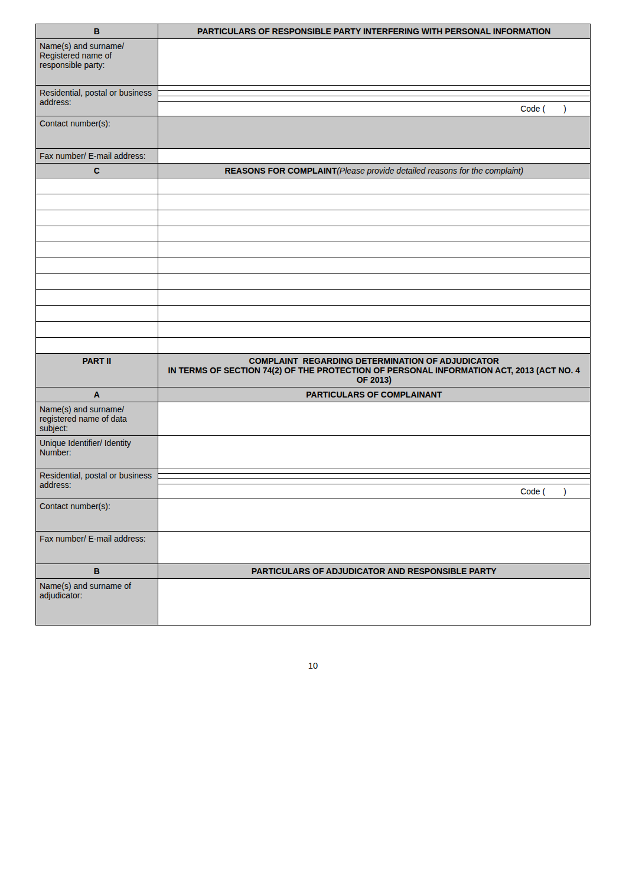| B | PARTICULARS OF RESPONSIBLE PARTY INTERFERING WITH PERSONAL INFORMATION |
| Name(s) and surname/ Registered name of responsible party: | |
| Residential, postal or business address: | |
| Code ( ) |
| Contact number(s): | |
| Fax number/ E-mail address: | |
| C | REASONS FOR COMPLAINT (Please provide detailed reasons for the complaint) |
| PART II | COMPLAINT REGARDING DETERMINATION OF ADJUDICATOR IN TERMS OF SECTION 74(2) OF THE PROTECTION OF PERSONAL INFORMATION ACT, 2013 (ACT NO. 4 OF 2013) |
| A | PARTICULARS OF COMPLAINANT |
| Name(s) and surname/ registered name of data subject: | |
| Unique Identifier/ Identity Number: | |
| Residential, postal or business address: | |
| Code ( ) |
| Contact number(s): | |
| Fax number/ E-mail address: | |
| B | PARTICULARS OF ADJUDICATOR AND RESPONSIBLE PARTY |
| Name(s) and surname of adjudicator: | |
10